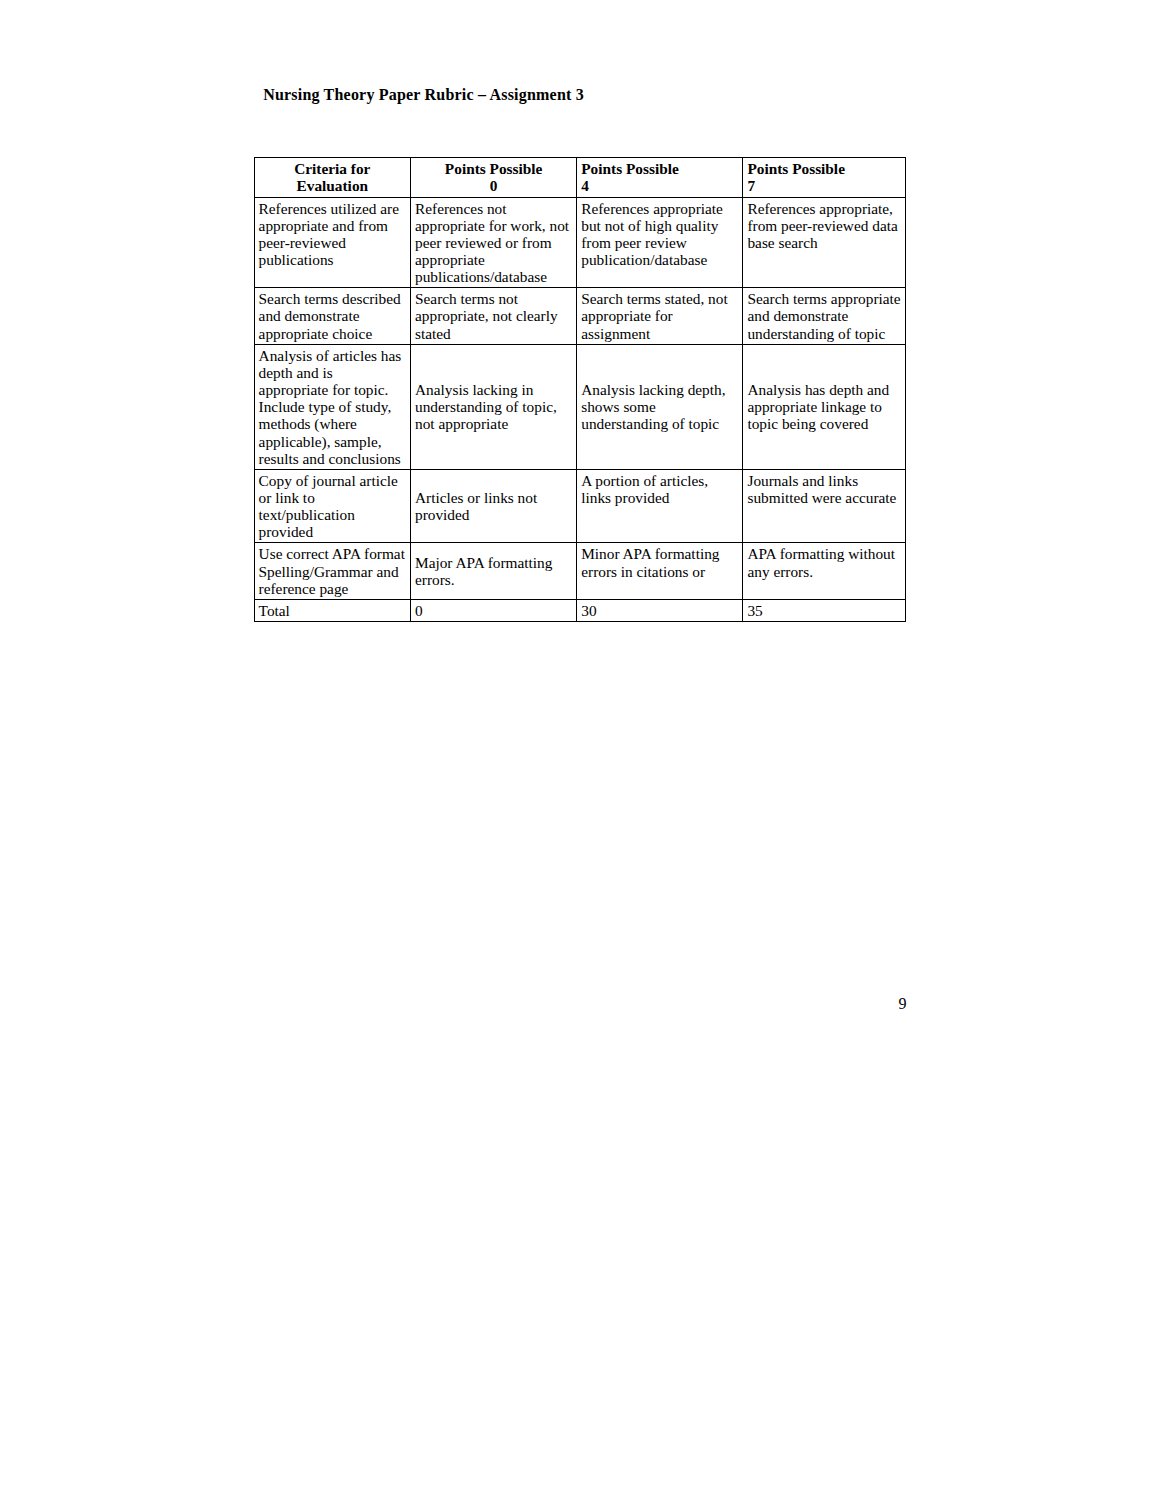Nursing Theory Paper Rubric – Assignment 3
| Criteria for Evaluation | Points Possible 0 | Points Possible 4 | Points Possible 7 |
| --- | --- | --- | --- |
| References utilized are appropriate and from peer-reviewed publications | References not appropriate for work, not peer reviewed or from appropriate publications/database | References appropriate but not of high quality from peer review publication/database | References appropriate, from peer-reviewed data base search |
| Search terms described and demonstrate appropriate choice | Search terms not appropriate, not clearly stated | Search terms stated, not appropriate for assignment | Search terms appropriate and demonstrate understanding of topic |
| Analysis of articles has depth and is appropriate for topic. Include type of study, methods (where applicable), sample, results and conclusions | Analysis lacking in understanding of topic, not appropriate | Analysis lacking depth, shows some understanding of topic | Analysis has depth and appropriate linkage to topic being covered |
| Copy of journal article or link to text/publication provided | Articles or links not provided | A portion of articles, links provided | Journals and links submitted were accurate |
| Use correct APA format Spelling/Grammar and reference page | Major APA formatting errors. | Minor APA formatting errors in citations or | APA formatting without any errors. |
| Total | 0 | 30 | 35 |
9